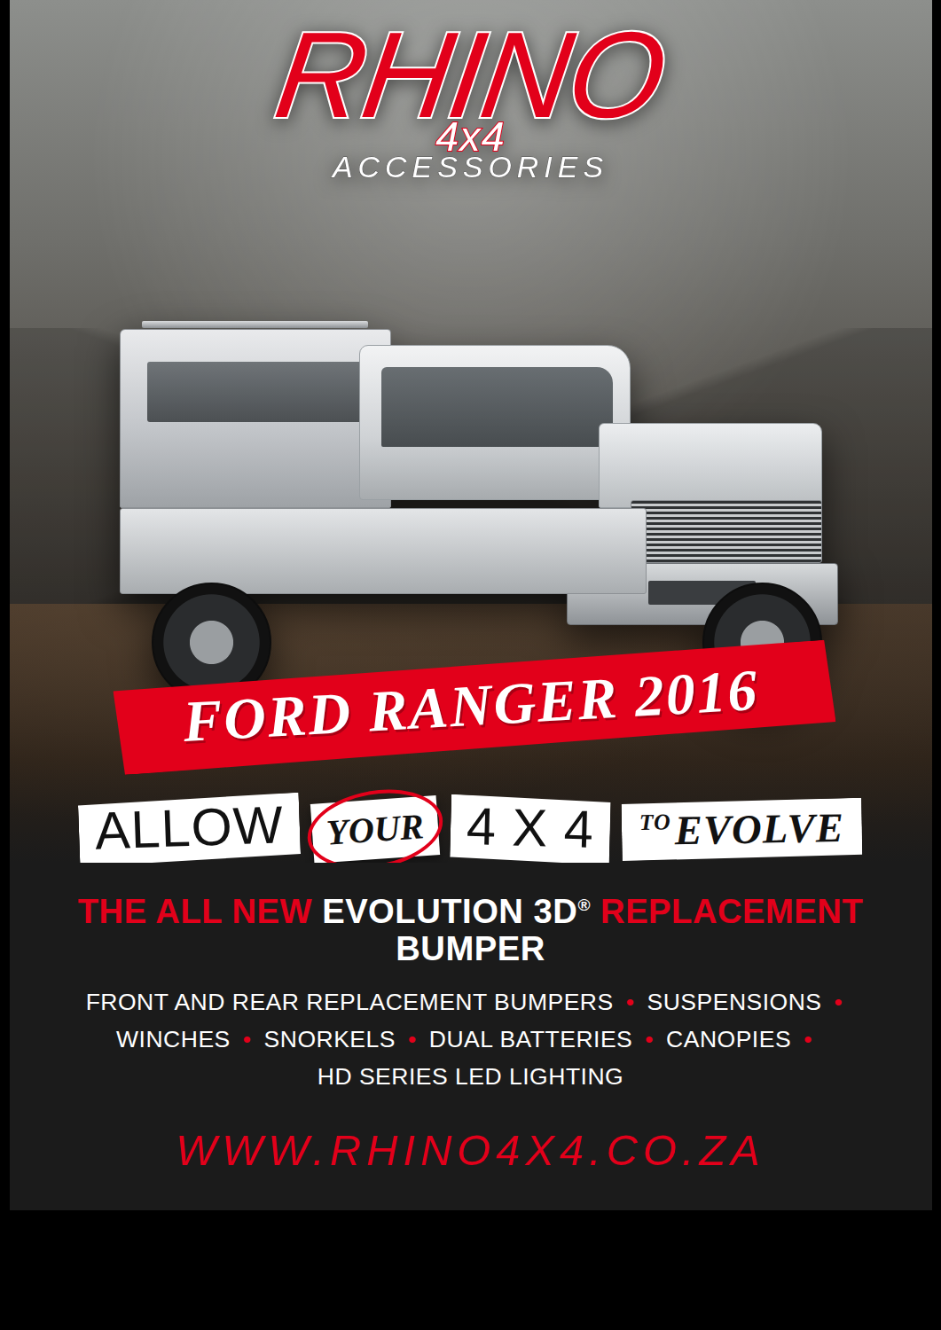RHINO 4x4 ACCESSORIES
FORD RANGER 2016
ALLOW YOUR 4 X 4 TOEVOLVE
THE ALL NEW EVOLUTION 3D® REPLACEMENT BUMPER
FRONT AND REAR REPLACEMENT BUMPERS
SUSPENSIONS
WINCHES
SNORKELS
DUAL BATTERIES
CANOPIES
HD SERIES LED LIGHTING
WWW.RHINO4X4.CO.ZA